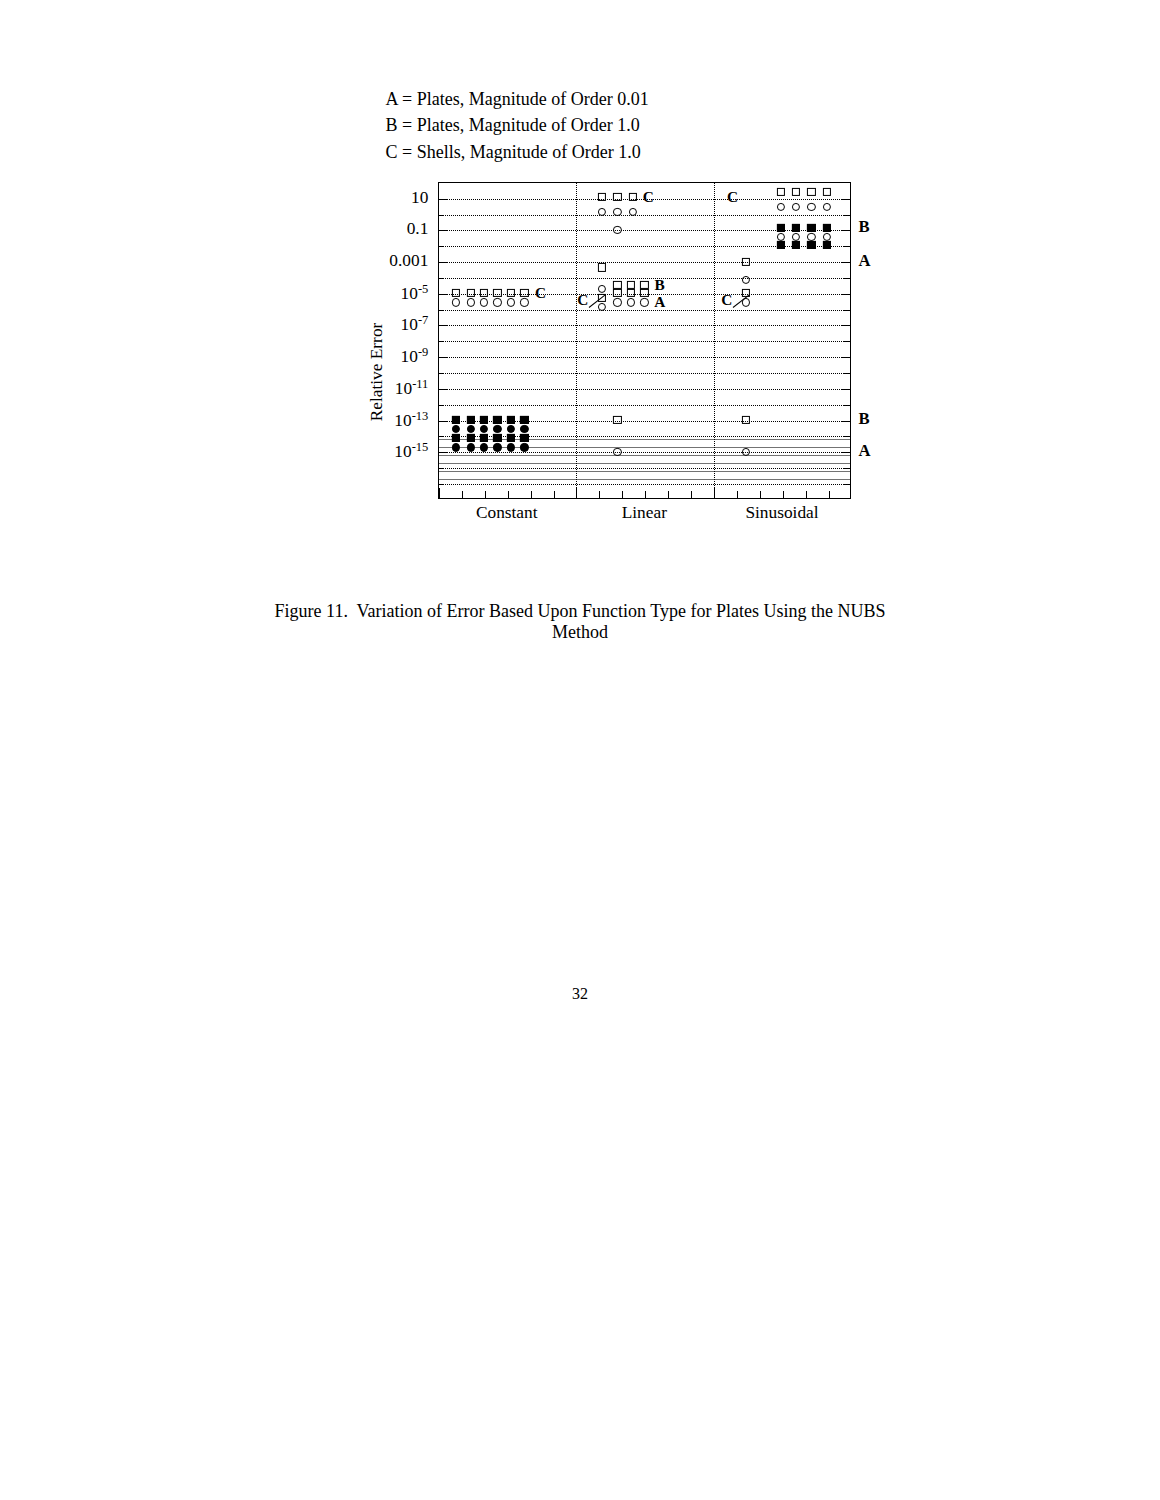A = Plates, Magnitude of Order 0.01
B = Plates, Magnitude of Order 1.0
C = Shells, Magnitude of Order 1.0
Relative Error
10 0.1 0.001 10-5 10-7 10-9 10-11 10-13 10-15
C
C
C
B
A
C
C
B A B A
Constant Linear Sinusoidal
Figure 11. Variation of Error Based Upon Function Type for Plates Using the NUBS Method
32